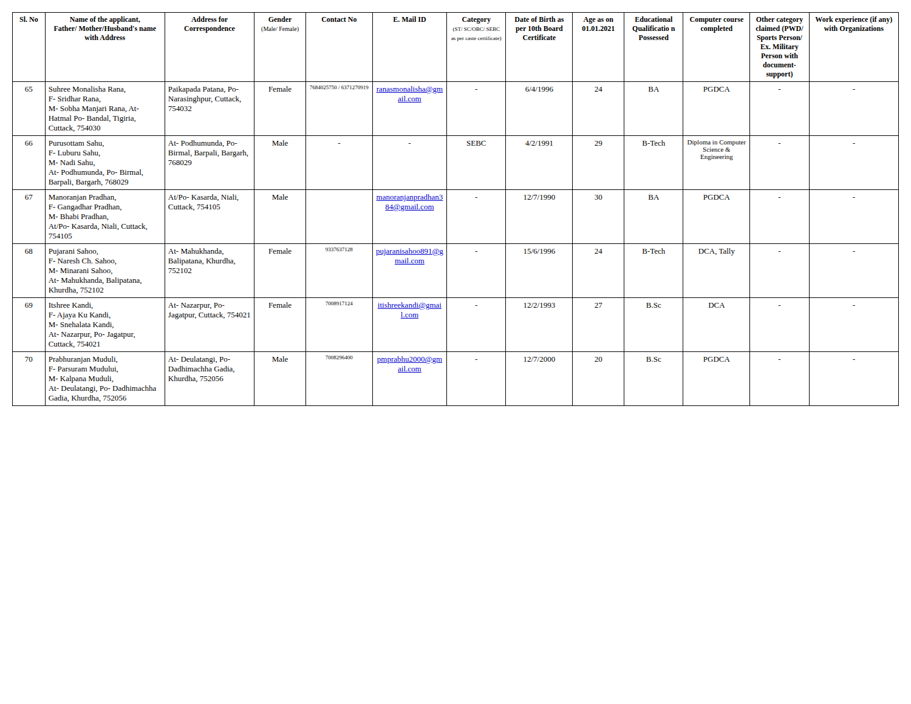| Sl. No | Name of the applicant, Father/ Mother/Husband's name with Address | Address for Correspondence | Gender (Male/ Female) | Contact No | E. Mail ID | Category (ST/ SC/OBC/ SEBC as per caste certificate) | Date of Birth as per 10th Board Certificate | Age as on 01.01.2021 | Educational Qualificatio n Possessed | Computer course completed | Other category claimed (PWD/ Sports Person/ Ex. Military Person with document-support) | Work experience (if any) with Organizations |
| --- | --- | --- | --- | --- | --- | --- | --- | --- | --- | --- | --- | --- |
| 65 | Suhree Monalisha Rana, F- Sridhar Rana, M- Sobha Manjari Rana, At-Hatmal Po- Bandal, Tigiria, Cuttack, 754030 | Paikapada Patana, Po- Narasinghpur, Cuttack, 754032 | Female | 7684025750 / 6371270919 | ranasmonalisha@gmail.com | - | 6/4/1996 | 24 | BA | PGDCA | - | - |
| 66 | Purusottam Sahu, F- Luburu Sahu, M- Nadi Sahu, At- Podhumunda, Po- Birmal, Barpali, Bargarh, 768029 | At- Podhumunda, Po- Birmal, Barpali, Bargarh, 768029 | Male | - | - | SEBC | 4/2/1991 | 29 | B-Tech | Diploma in Computer Science & Engineering | - | - |
| 67 | Manoranjan Pradhan, F- Gangadhar Pradhan, M- Bhabi Pradhan, At/Po- Kasarda, Niali, Cuttack, 754105 | At/Po- Kasarda, Niali, Cuttack, 754105 | Male | | manoranjanpradhan384@gmail.com | - | 12/7/1990 | 30 | BA | PGDCA | - | - |
| 68 | Pujarani Sahoo, F- Naresh Ch. Sahoo, M- Minarani Sahoo, At- Mahukhanda, Balipatana, Khurdha, 752102 | At- Mahukhanda, Balipatana, Khurdha, 752102 | Female | 9337637128 | pujaranisahoo891@gmail.com | - | 15/6/1996 | 24 | B-Tech | DCA, Tally | - | - |
| 69 | Itshree Kandi, F- Ajaya Ku Kandi, M- Snehalata Kandi, At- Nazarpur, Po- Jagatpur, Cuttack, 754021 | At- Nazarpur, Po- Jagatpur, Cuttack, 754021 | Female | 7008917124 | itishreekandi@gmail.com | - | 12/2/1993 | 27 | B.Sc | DCA | - | - |
| 70 | Prabhuranjan Muduli, F- Parsuram Mudului, M- Kalpana Muduli, At- Deulatangi, Po- Dadhimachha Gadia, Khurdha, 752056 | At- Deulatangi, Po-Dadhimachha Gadia, Khurdha, 752056 | Male | 7008296400 | pmprabhu2000@gmail.com | - | 12/7/2000 | 20 | B.Sc | PGDCA | - | - |